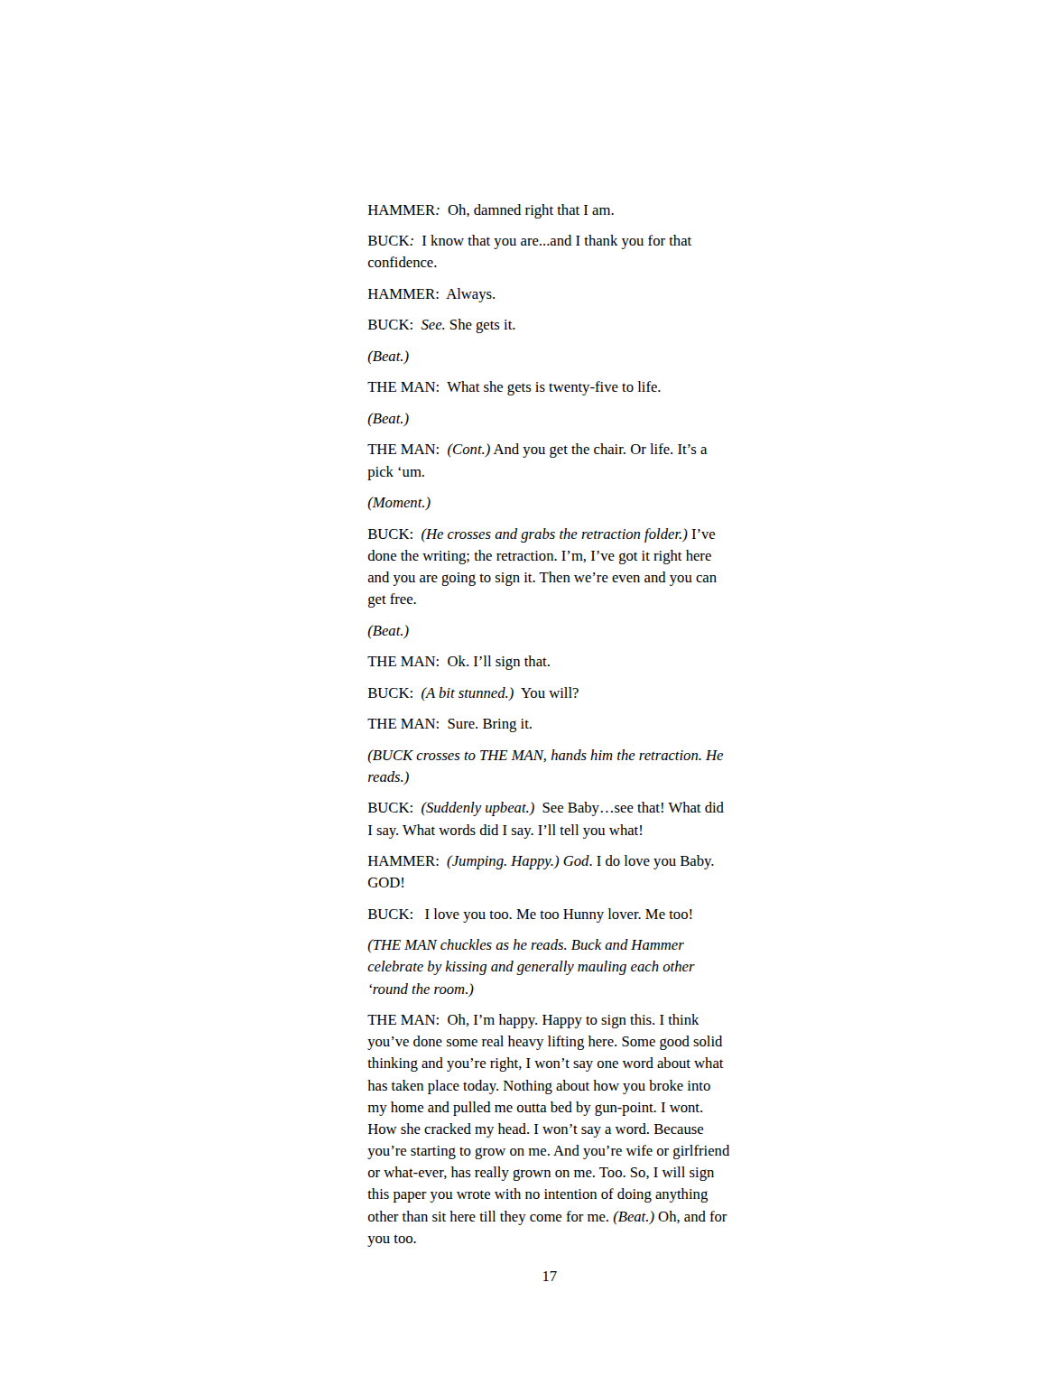HAMMER: Oh, damned right that I am.
BUCK: I know that you are...and I thank you for that confidence.
HAMMER: Always.
BUCK: See. She gets it.
(Beat.)
THE MAN: What she gets is twenty-five to life.
(Beat.)
THE MAN: (Cont.) And you get the chair. Or life. It’s a pick ‘um.
(Moment.)
BUCK: (He crosses and grabs the retraction folder.) I’ve done the writing; the retraction. I’m, I’ve got it right here and you are going to sign it. Then we’re even and you can get free.
(Beat.)
THE MAN: Ok. I’ll sign that.
BUCK: (A bit stunned.) You will?
THE MAN: Sure. Bring it.
(BUCK crosses to THE MAN, hands him the retraction. He reads.)
BUCK: (Suddenly upbeat.) See Baby…see that! What did I say. What words did I say. I’ll tell you what!
HAMMER: (Jumping. Happy.) God. I do love you Baby. GOD!
BUCK: I love you too. Me too Hunny lover. Me too!
(THE MAN chuckles as he reads. Buck and Hammer celebrate by kissing and generally mauling each other ‘round the room.)
THE MAN: Oh, I’m happy. Happy to sign this. I think you’ve done some real heavy lifting here. Some good solid thinking and you’re right, I won’t say one word about what has taken place today. Nothing about how you broke into my home and pulled me outta bed by gun-point. I wont. How she cracked my head. I won’t say a word. Because you’re starting to grow on me. And you’re wife or girlfriend or what-ever, has really grown on me. Too. So, I will sign this paper you wrote with no intention of doing anything other than sit here till they come for me. (Beat.) Oh, and for you too.
17